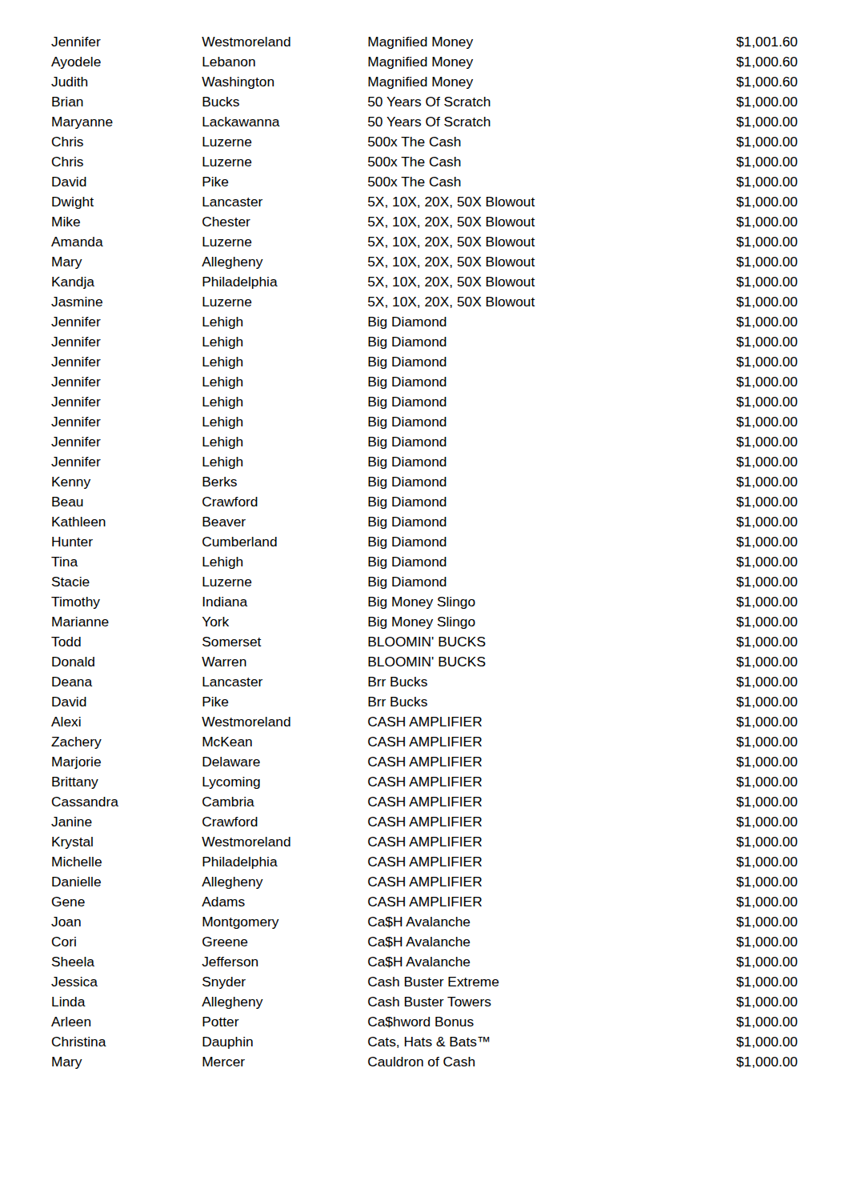| Jennifer | Westmoreland | Magnified Money | $1,001.60 |
| Ayodele | Lebanon | Magnified Money | $1,000.60 |
| Judith | Washington | Magnified Money | $1,000.60 |
| Brian | Bucks | 50 Years Of Scratch | $1,000.00 |
| Maryanne | Lackawanna | 50 Years Of Scratch | $1,000.00 |
| Chris | Luzerne | 500x The Cash | $1,000.00 |
| Chris | Luzerne | 500x The Cash | $1,000.00 |
| David | Pike | 500x The Cash | $1,000.00 |
| Dwight | Lancaster | 5X, 10X, 20X, 50X Blowout | $1,000.00 |
| Mike | Chester | 5X, 10X, 20X, 50X Blowout | $1,000.00 |
| Amanda | Luzerne | 5X, 10X, 20X, 50X Blowout | $1,000.00 |
| Mary | Allegheny | 5X, 10X, 20X, 50X Blowout | $1,000.00 |
| Kandja | Philadelphia | 5X, 10X, 20X, 50X Blowout | $1,000.00 |
| Jasmine | Luzerne | 5X, 10X, 20X, 50X Blowout | $1,000.00 |
| Jennifer | Lehigh | Big Diamond | $1,000.00 |
| Jennifer | Lehigh | Big Diamond | $1,000.00 |
| Jennifer | Lehigh | Big Diamond | $1,000.00 |
| Jennifer | Lehigh | Big Diamond | $1,000.00 |
| Jennifer | Lehigh | Big Diamond | $1,000.00 |
| Jennifer | Lehigh | Big Diamond | $1,000.00 |
| Jennifer | Lehigh | Big Diamond | $1,000.00 |
| Jennifer | Lehigh | Big Diamond | $1,000.00 |
| Kenny | Berks | Big Diamond | $1,000.00 |
| Beau | Crawford | Big Diamond | $1,000.00 |
| Kathleen | Beaver | Big Diamond | $1,000.00 |
| Hunter | Cumberland | Big Diamond | $1,000.00 |
| Tina | Lehigh | Big Diamond | $1,000.00 |
| Stacie | Luzerne | Big Diamond | $1,000.00 |
| Timothy | Indiana | Big Money Slingo | $1,000.00 |
| Marianne | York | Big Money Slingo | $1,000.00 |
| Todd | Somerset | BLOOMIN' BUCKS | $1,000.00 |
| Donald | Warren | BLOOMIN' BUCKS | $1,000.00 |
| Deana | Lancaster | Brr Bucks | $1,000.00 |
| David | Pike | Brr Bucks | $1,000.00 |
| Alexi | Westmoreland | CASH AMPLIFIER | $1,000.00 |
| Zachery | McKean | CASH AMPLIFIER | $1,000.00 |
| Marjorie | Delaware | CASH AMPLIFIER | $1,000.00 |
| Brittany | Lycoming | CASH AMPLIFIER | $1,000.00 |
| Cassandra | Cambria | CASH AMPLIFIER | $1,000.00 |
| Janine | Crawford | CASH AMPLIFIER | $1,000.00 |
| Krystal | Westmoreland | CASH AMPLIFIER | $1,000.00 |
| Michelle | Philadelphia | CASH AMPLIFIER | $1,000.00 |
| Danielle | Allegheny | CASH AMPLIFIER | $1,000.00 |
| Gene | Adams | CASH AMPLIFIER | $1,000.00 |
| Joan | Montgomery | Ca$H Avalanche | $1,000.00 |
| Cori | Greene | Ca$H Avalanche | $1,000.00 |
| Sheela | Jefferson | Ca$H Avalanche | $1,000.00 |
| Jessica | Snyder | Cash Buster Extreme | $1,000.00 |
| Linda | Allegheny | Cash Buster Towers | $1,000.00 |
| Arleen | Potter | Ca$hword Bonus | $1,000.00 |
| Christina | Dauphin | Cats, Hats & Bats™ | $1,000.00 |
| Mary | Mercer | Cauldron of Cash | $1,000.00 |